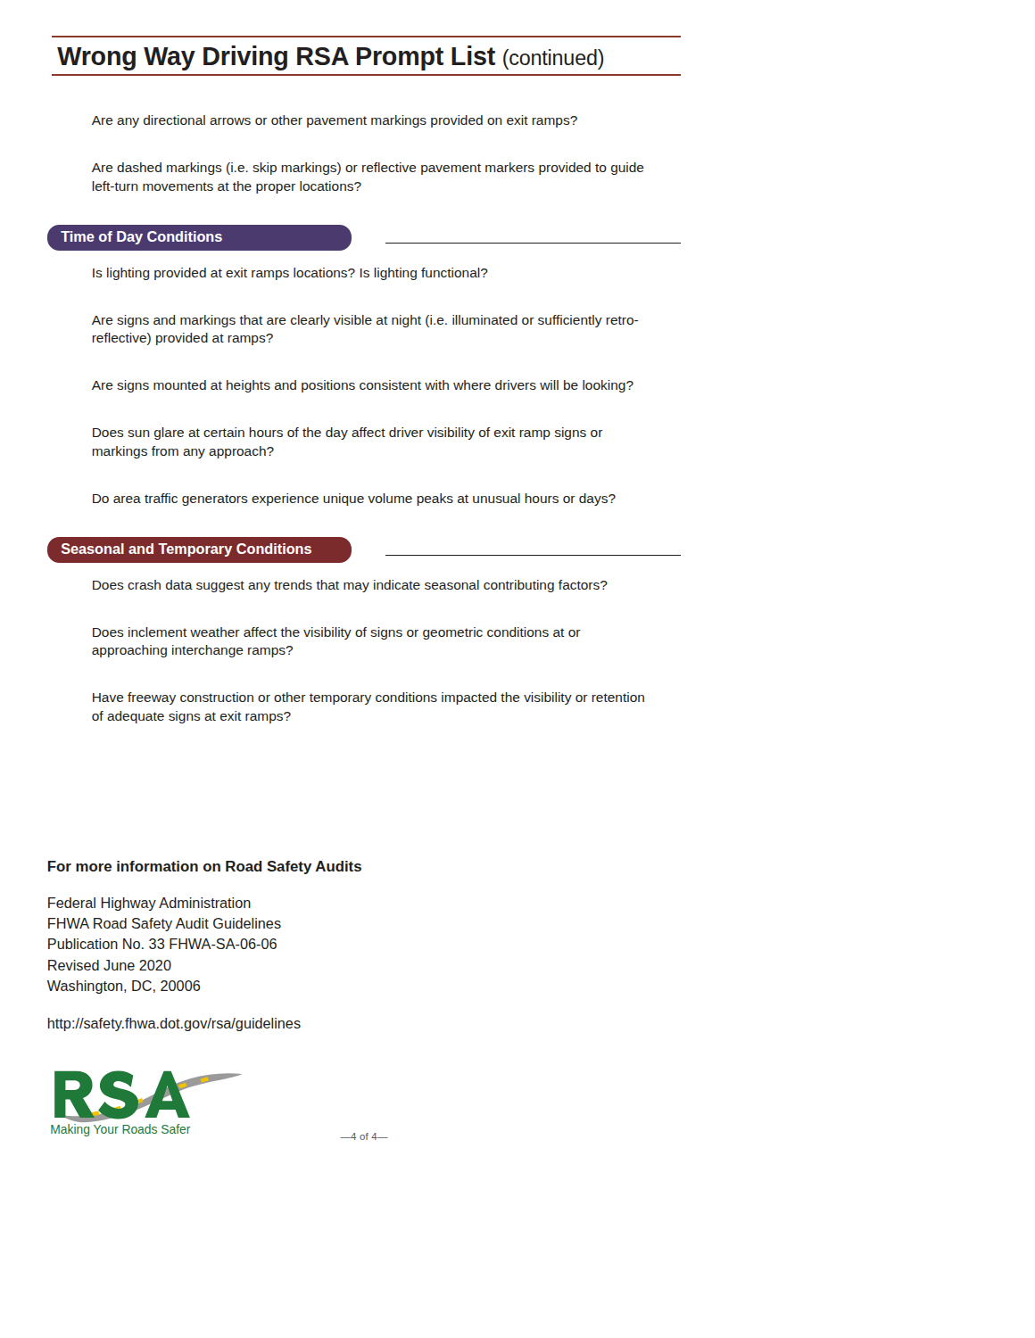Wrong Way Driving RSA Prompt List (continued)
Are any directional arrows or other pavement markings provided on exit ramps?
Are dashed markings (i.e. skip markings) or reflective pavement markers provided to guide left-turn movements at the proper locations?
Time of Day Conditions
Is lighting provided at exit ramps locations? Is lighting functional?
Are signs and markings that are clearly visible at night (i.e. illuminated or sufficiently retro-reflective) provided at ramps?
Are signs mounted at heights and positions consistent with where drivers will be looking?
Does sun glare at certain hours of the day affect driver visibility of exit ramp signs or markings from any approach?
Do area traffic generators experience unique volume peaks at unusual hours or days?
Seasonal and Temporary Conditions
Does crash data suggest any trends that may indicate seasonal contributing factors?
Does inclement weather affect the visibility of signs or geometric conditions at or approaching interchange ramps?
Have freeway construction or other temporary conditions impacted the visibility or retention of adequate signs at exit ramps?
For more information on Road Safety Audits
Federal Highway Administration
FHWA Road Safety Audit Guidelines
Publication No. 33 FHWA-SA-06-06
Revised June 2020
Washington, DC, 20006
http://safety.fhwa.dot.gov/rsa/guidelines
Making Your Roads Safer
—4 of 4—